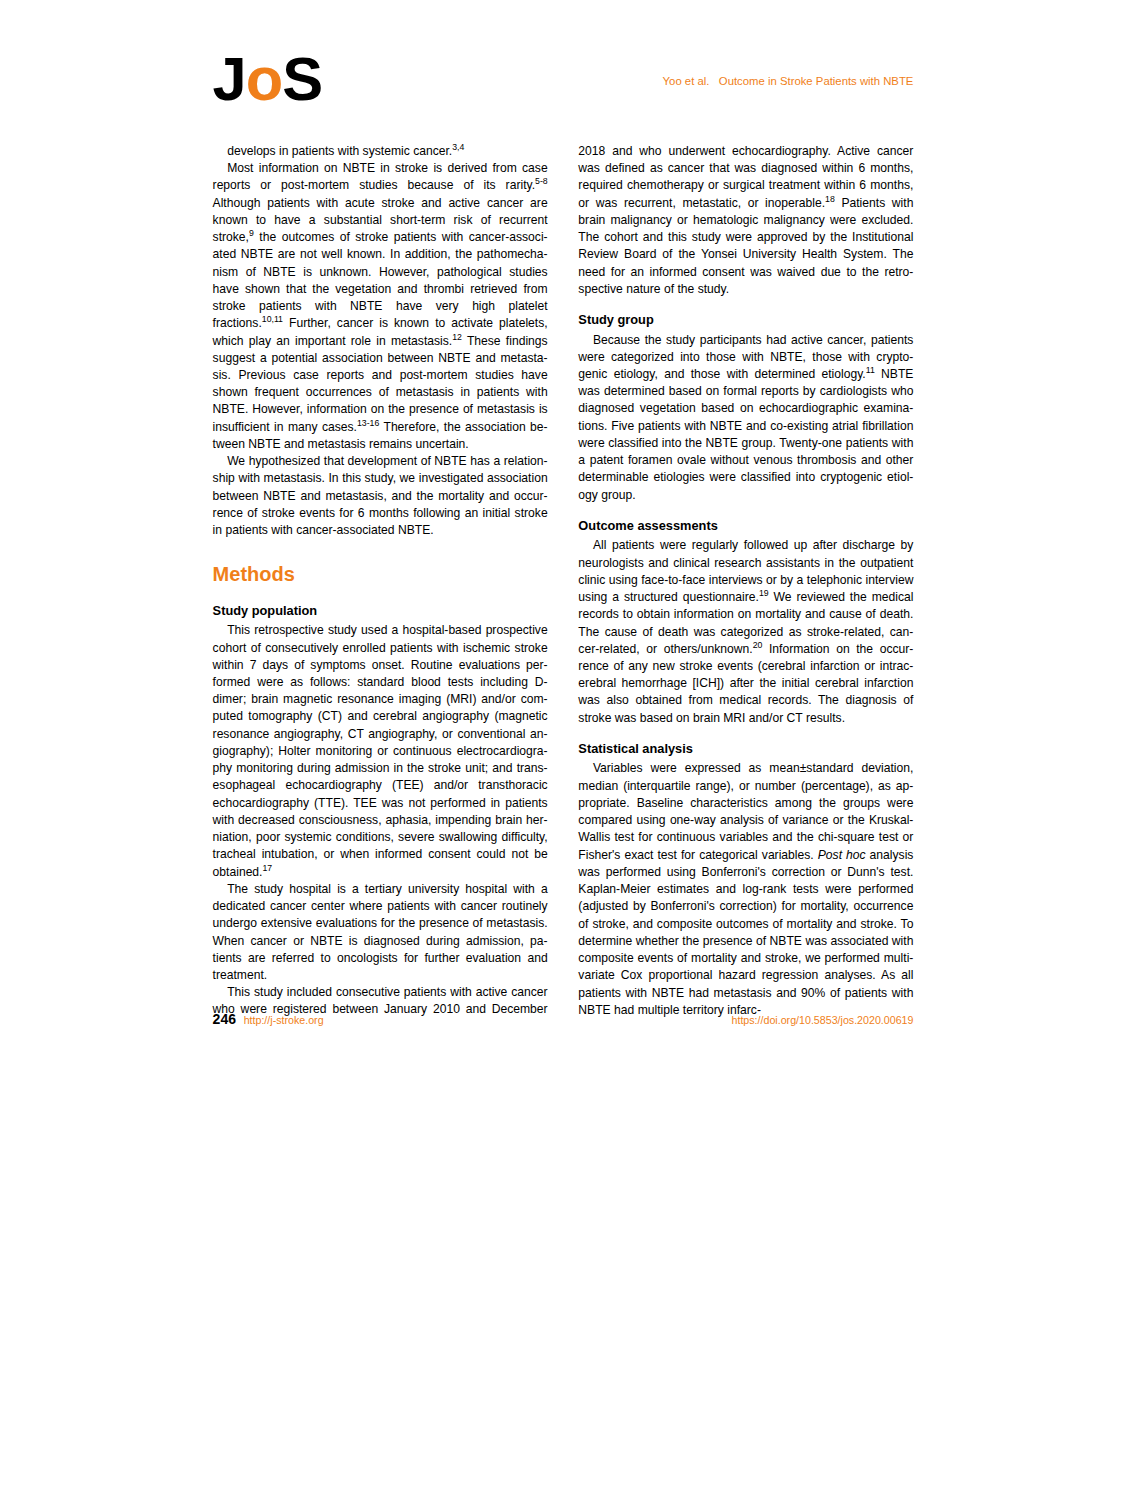Jo S
Yoo et al. Outcome in Stroke Patients with NBTE
develops in patients with systemic cancer.3,4
Most information on NBTE in stroke is derived from case reports or post-mortem studies because of its rarity.5-8 Although patients with acute stroke and active cancer are known to have a substantial short-term risk of recurrent stroke,9 the outcomes of stroke patients with cancer-associated NBTE are not well known. In addition, the pathomechanism of NBTE is unknown. However, pathological studies have shown that the vegetation and thrombi retrieved from stroke patients with NBTE have very high platelet fractions.10,11 Further, cancer is known to activate platelets, which play an important role in metastasis.12 These findings suggest a potential association between NBTE and metastasis. Previous case reports and post-mortem studies have shown frequent occurrences of metastasis in patients with NBTE. However, information on the presence of metastasis is insufficient in many cases.13-16 Therefore, the association between NBTE and metastasis remains uncertain.
We hypothesized that development of NBTE has a relationship with metastasis. In this study, we investigated association between NBTE and metastasis, and the mortality and occurrence of stroke events for 6 months following an initial stroke in patients with cancer-associated NBTE.
Methods
Study population
This retrospective study used a hospital-based prospective cohort of consecutively enrolled patients with ischemic stroke within 7 days of symptoms onset. Routine evaluations performed were as follows: standard blood tests including D-dimer; brain magnetic resonance imaging (MRI) and/or computed tomography (CT) and cerebral angiography (magnetic resonance angiography, CT angiography, or conventional angiography); Holter monitoring or continuous electrocardiography monitoring during admission in the stroke unit; and transesophageal echocardiography (TEE) and/or transthoracic echocardiography (TTE). TEE was not performed in patients with decreased consciousness, aphasia, impending brain herniation, poor systemic conditions, severe swallowing difficulty, tracheal intubation, or when informed consent could not be obtained.17
The study hospital is a tertiary university hospital with a dedicated cancer center where patients with cancer routinely undergo extensive evaluations for the presence of metastasis. When cancer or NBTE is diagnosed during admission, patients are referred to oncologists for further evaluation and treatment.
This study included consecutive patients with active cancer who were registered between January 2010 and December 2018 and who underwent echocardiography. Active cancer was defined as cancer that was diagnosed within 6 months, required chemotherapy or surgical treatment within 6 months, or was recurrent, metastatic, or inoperable.18 Patients with brain malignancy or hematologic malignancy were excluded. The cohort and this study were approved by the Institutional Review Board of the Yonsei University Health System. The need for an informed consent was waived due to the retrospective nature of the study.
Study group
Because the study participants had active cancer, patients were categorized into those with NBTE, those with cryptogenic etiology, and those with determined etiology.11 NBTE was determined based on formal reports by cardiologists who diagnosed vegetation based on echocardiographic examinations. Five patients with NBTE and co-existing atrial fibrillation were classified into the NBTE group. Twenty-one patients with a patent foramen ovale without venous thrombosis and other determinable etiologies were classified into cryptogenic etiology group.
Outcome assessments
All patients were regularly followed up after discharge by neurologists and clinical research assistants in the outpatient clinic using face-to-face interviews or by a telephonic interview using a structured questionnaire.19 We reviewed the medical records to obtain information on mortality and cause of death. The cause of death was categorized as stroke-related, cancer-related, or others/unknown.20 Information on the occurrence of any new stroke events (cerebral infarction or intracerebral hemorrhage [ICH]) after the initial cerebral infarction was also obtained from medical records. The diagnosis of stroke was based on brain MRI and/or CT results.
Statistical analysis
Variables were expressed as mean±standard deviation, median (interquartile range), or number (percentage), as appropriate. Baseline characteristics among the groups were compared using one-way analysis of variance or the Kruskal-Wallis test for continuous variables and the chi-square test or Fisher's exact test for categorical variables. Post hoc analysis was performed using Bonferroni's correction or Dunn's test. Kaplan-Meier estimates and log-rank tests were performed (adjusted by Bonferroni's correction) for mortality, occurrence of stroke, and composite outcomes of mortality and stroke. To determine whether the presence of NBTE was associated with composite events of mortality and stroke, we performed multivariate Cox proportional hazard regression analyses. As all patients with NBTE had metastasis and 90% of patients with NBTE had multiple territory infarc-
246 http://j-stroke.org
https://doi.org/10.5853/jos.2020.00619